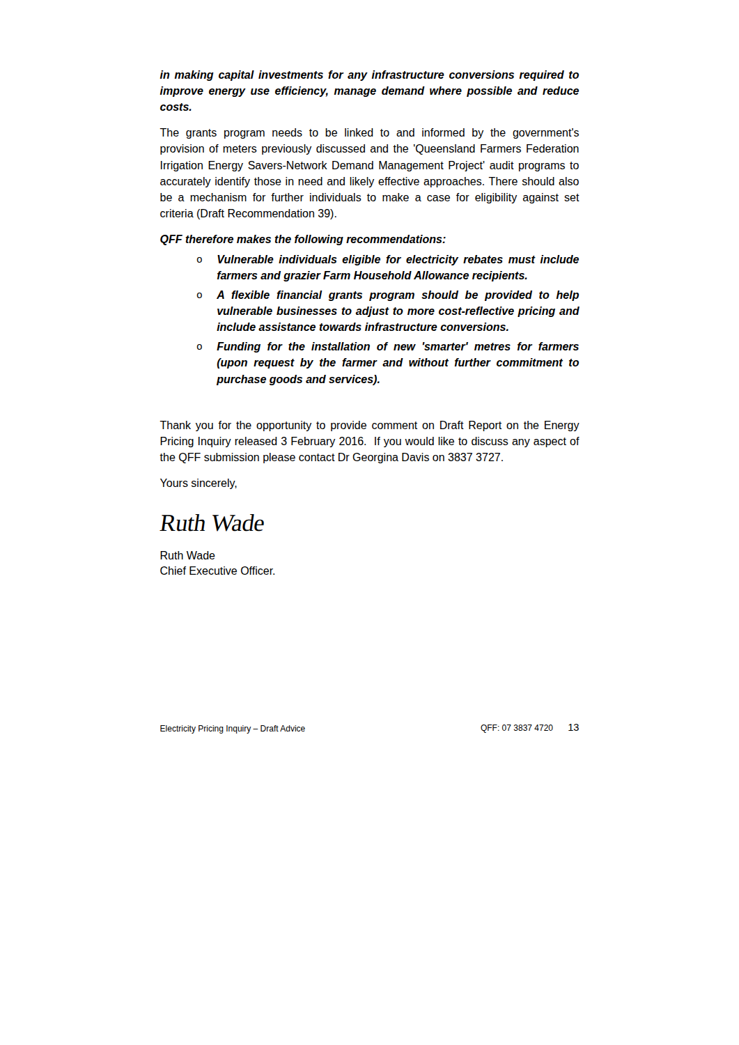in making capital investments for any infrastructure conversions required to improve energy use efficiency, manage demand where possible and reduce costs.
The grants program needs to be linked to and informed by the government's provision of meters previously discussed and the 'Queensland Farmers Federation Irrigation Energy Savers-Network Demand Management Project' audit programs to accurately identify those in need and likely effective approaches. There should also be a mechanism for further individuals to make a case for eligibility against set criteria (Draft Recommendation 39).
QFF therefore makes the following recommendations:
Vulnerable individuals eligible for electricity rebates must include farmers and grazier Farm Household Allowance recipients.
A flexible financial grants program should be provided to help vulnerable businesses to adjust to more cost-reflective pricing and include assistance towards infrastructure conversions.
Funding for the installation of new 'smarter' metres for farmers (upon request by the farmer and without further commitment to purchase goods and services).
Thank you for the opportunity to provide comment on Draft Report on the Energy Pricing Inquiry released 3 February 2016. If you would like to discuss any aspect of the QFF submission please contact Dr Georgina Davis on 3837 3727.
Yours sincerely,
Ruth Wade
Ruth Wade
Chief Executive Officer.
Electricity Pricing Inquiry – Draft Advice
QFF: 07 3837 4720 13